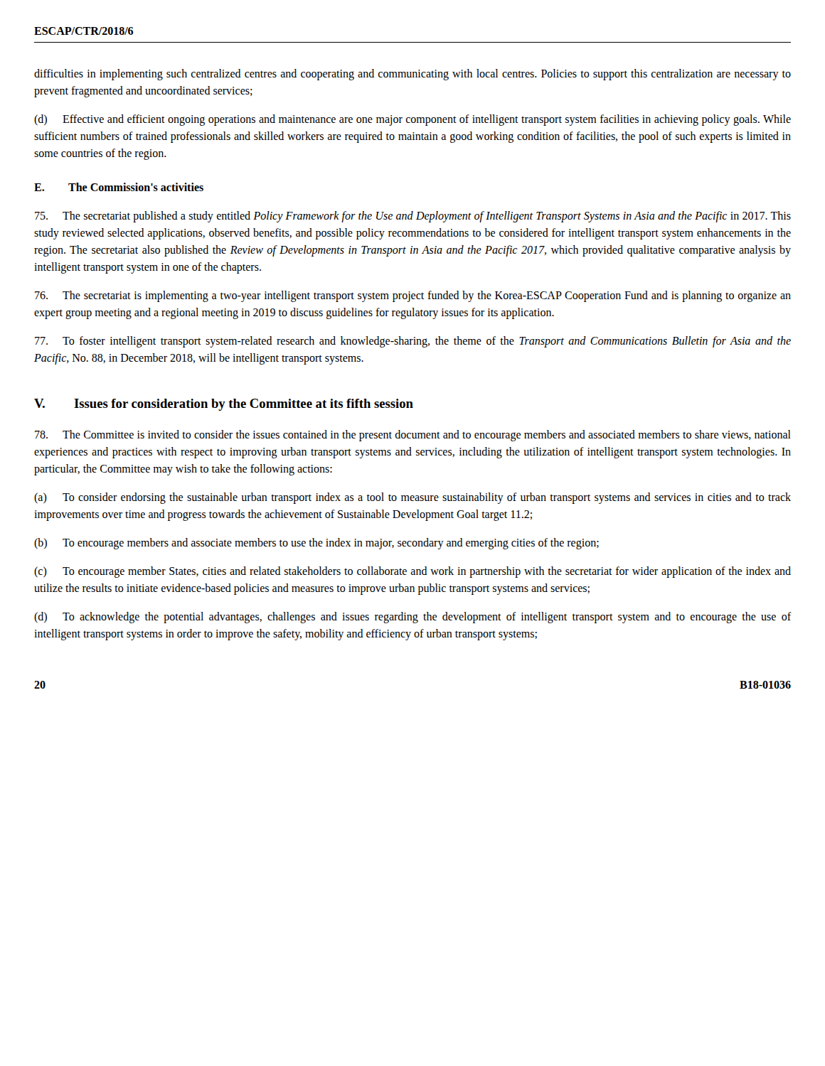ESCAP/CTR/2018/6
difficulties in implementing such centralized centres and cooperating and communicating with local centres. Policies to support this centralization are necessary to prevent fragmented and uncoordinated services;
(d) Effective and efficient ongoing operations and maintenance are one major component of intelligent transport system facilities in achieving policy goals. While sufficient numbers of trained professionals and skilled workers are required to maintain a good working condition of facilities, the pool of such experts is limited in some countries of the region.
E.
The Commission's activities
75. The secretariat published a study entitled Policy Framework for the Use and Deployment of Intelligent Transport Systems in Asia and the Pacific in 2017. This study reviewed selected applications, observed benefits, and possible policy recommendations to be considered for intelligent transport system enhancements in the region. The secretariat also published the Review of Developments in Transport in Asia and the Pacific 2017, which provided qualitative comparative analysis by intelligent transport system in one of the chapters.
76. The secretariat is implementing a two-year intelligent transport system project funded by the Korea-ESCAP Cooperation Fund and is planning to organize an expert group meeting and a regional meeting in 2019 to discuss guidelines for regulatory issues for its application.
77. To foster intelligent transport system-related research and knowledge-sharing, the theme of the Transport and Communications Bulletin for Asia and the Pacific, No. 88, in December 2018, will be intelligent transport systems.
V.
Issues for consideration by the Committee at its fifth session
78. The Committee is invited to consider the issues contained in the present document and to encourage members and associated members to share views, national experiences and practices with respect to improving urban transport systems and services, including the utilization of intelligent transport system technologies. In particular, the Committee may wish to take the following actions:
(a) To consider endorsing the sustainable urban transport index as a tool to measure sustainability of urban transport systems and services in cities and to track improvements over time and progress towards the achievement of Sustainable Development Goal target 11.2;
(b) To encourage members and associate members to use the index in major, secondary and emerging cities of the region;
(c) To encourage member States, cities and related stakeholders to collaborate and work in partnership with the secretariat for wider application of the index and utilize the results to initiate evidence-based policies and measures to improve urban public transport systems and services;
(d) To acknowledge the potential advantages, challenges and issues regarding the development of intelligent transport system and to encourage the use of intelligent transport systems in order to improve the safety, mobility and efficiency of urban transport systems;
20
B18-01036